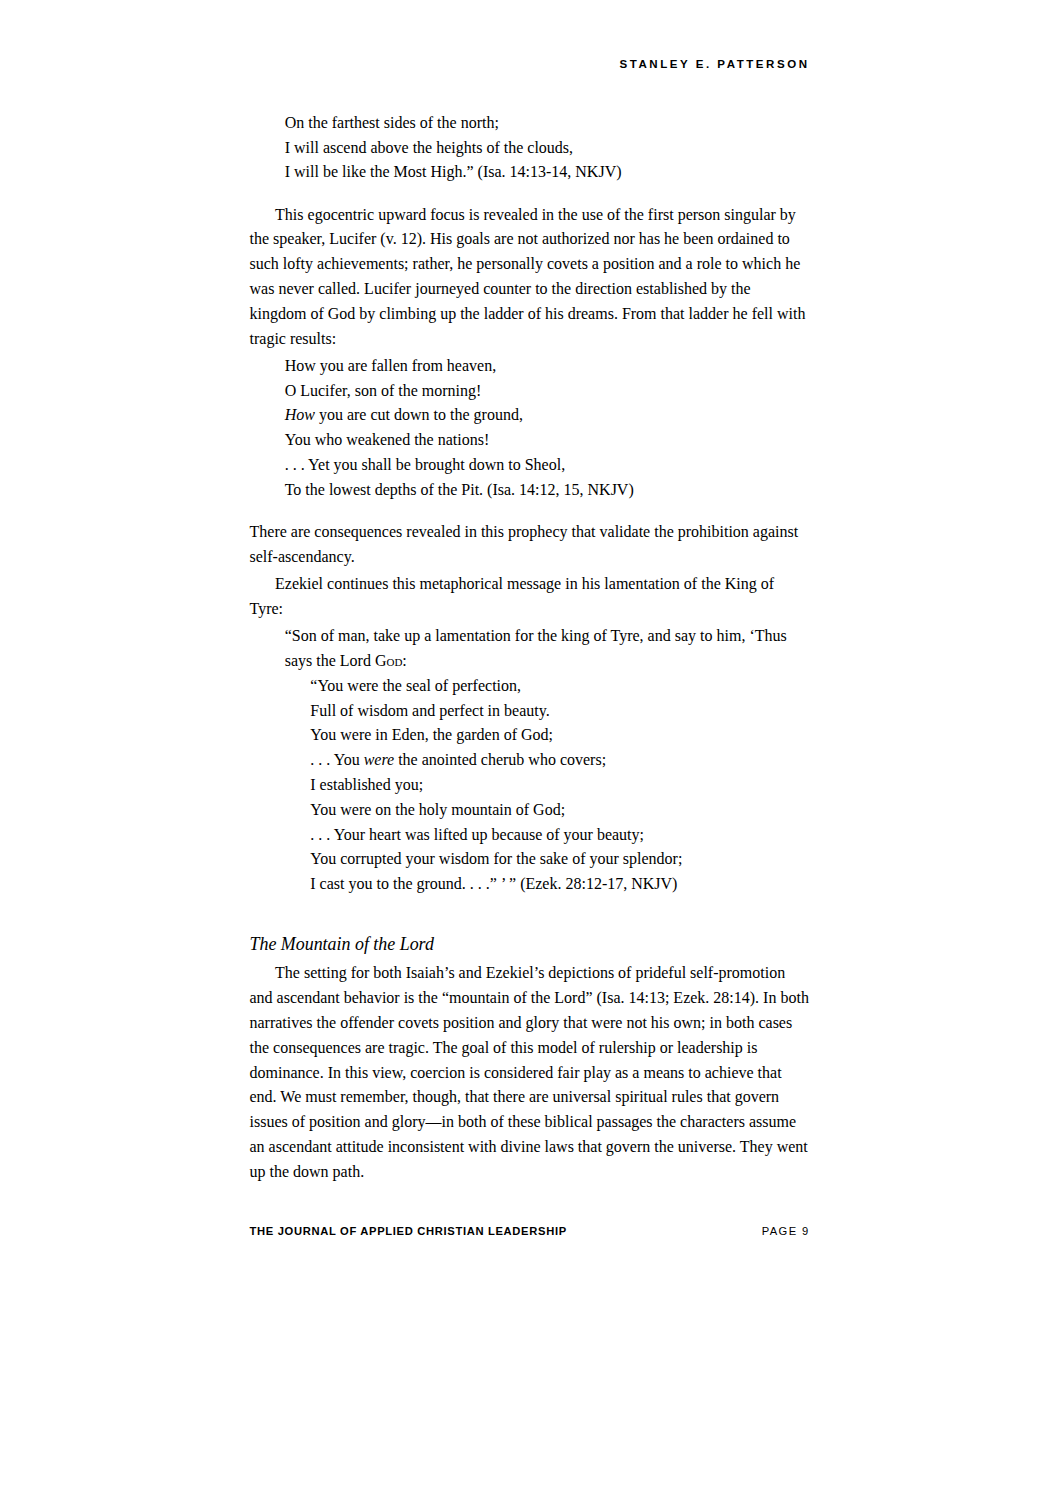Stanley E. Patterson
On the farthest sides of the north;
I will ascend above the heights of the clouds,
I will be like the Most High.” (Isa. 14:13-14, NKJV)
This egocentric upward focus is revealed in the use of the first person singular by the speaker, Lucifer (v. 12). His goals are not authorized nor has he been ordained to such lofty achievements; rather, he personally covets a position and a role to which he was never called. Lucifer journeyed counter to the direction established by the kingdom of God by climbing up the ladder of his dreams. From that ladder he fell with tragic results:
How you are fallen from heaven,
O Lucifer, son of the morning!
How you are cut down to the ground,
You who weakened the nations!
. . . Yet you shall be brought down to Sheol,
To the lowest depths of the Pit. (Isa. 14:12, 15, NKJV)
There are consequences revealed in this prophecy that validate the prohibition against self-ascendancy.
Ezekiel continues this metaphorical message in his lamentation of the King of Tyre:
“Son of man, take up a lamentation for the king of Tyre, and say to him, ‘Thus says the Lord God:
“You were the seal of perfection,
Full of wisdom and perfect in beauty.
You were in Eden, the garden of God;
. . . You were the anointed cherub who covers;
I established you;
You were on the holy mountain of God;
. . . Your heart was lifted up because of your beauty;
You corrupted your wisdom for the sake of your splendor;
I cast you to the ground. . . .” ’ ” (Ezek. 28:12-17, NKJV)
The Mountain of the Lord
The setting for both Isaiah’s and Ezekiel’s depictions of prideful self-promotion and ascendant behavior is the “mountain of the Lord” (Isa. 14:13; Ezek. 28:14). In both narratives the offender covets position and glory that were not his own; in both cases the consequences are tragic. The goal of this model of rulership or leadership is dominance. In this view, coercion is considered fair play as a means to achieve that end. We must remember, though, that there are universal spiritual rules that govern issues of position and glory—in both of these biblical passages the characters assume an ascendant attitude inconsistent with divine laws that govern the universe. They went up the down path.
The Journal of Applied Christian Leadership Page 9